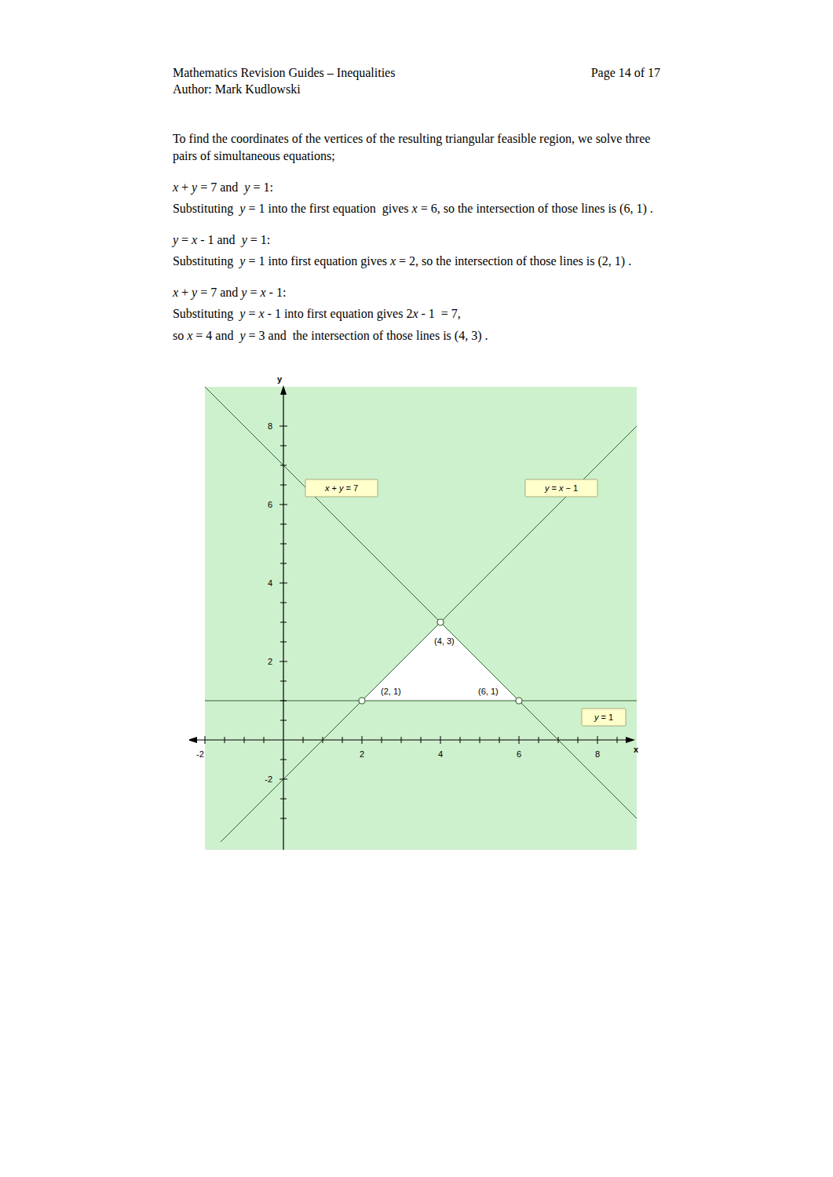Mathematics Revision Guides – Inequalities
Author: Mark Kudlowski
Page 14 of 17
To find the coordinates of the vertices of the resulting triangular feasible region, we solve three pairs of simultaneous equations;
x + y = 7 and y = 1:
Substituting y = 1 into the first equation gives x = 6, so the intersection of those lines is (6, 1) .
y = x - 1 and y = 1:
Substituting y = 1 into first equation gives x = 2, so the intersection of those lines is (2, 1) .
x + y = 7 and y = x - 1:
Substituting y = x - 1 into first equation gives 2x - 1 = 7,
so x = 4 and y = 3 and the intersection of those lines is (4, 3) .
Coordinate mapping: x_pixel = 120 + 50*x (so x=0 -> 120, x=2 -> 220, x=4 -> 320, x=6 -> 420, x=8 -> 520) y_pixel = 470 - 50*y (so y=0 -> 470, y=1 -> 420, y=2 -> 370, y=4 -> 270, y=6 -> 170, y=8 -> 70) Plot rectangle: x from -2 (x=20) to 9 (x=570); y from -3 (y=620) to 9 (y=20) x + y = 7 : from x=-2 (y=9) to x=9 (y=-2) -> (20,20) to (570,570) -2 2 4 6 8 8 6 4 2 -2 y x x + y = 7 y = x − 1 y = 1 (4, 3) (2, 1) (6, 1)